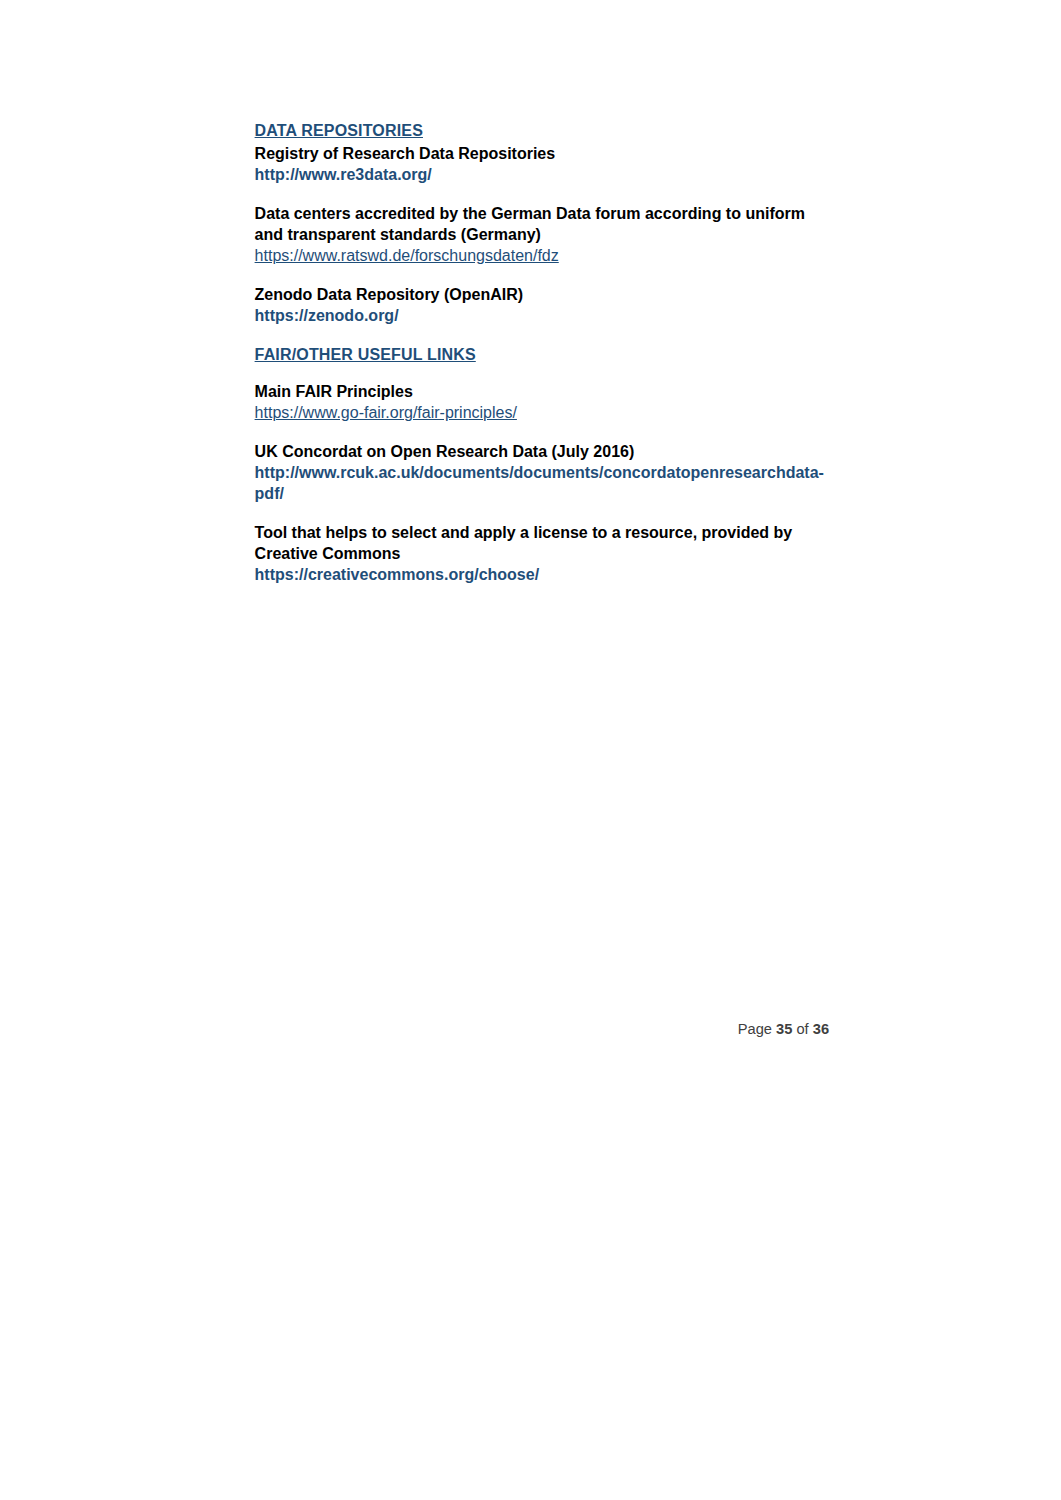DATA REPOSITORIES
Registry of Research Data Repositories
http://www.re3data.org/
Data centers accredited by the German Data forum according to uniform and transparent standards (Germany)
https://www.ratswd.de/forschungsdaten/fdz
Zenodo Data Repository (OpenAIR)
https://zenodo.org/
FAIR/OTHER USEFUL LINKS
Main FAIR Principles
https://www.go-fair.org/fair-principles/
UK Concordat on Open Research Data (July 2016)
http://www.rcuk.ac.uk/documents/documents/concordatopenresearchdata-pdf/
Tool that helps to select and apply a license to a resource, provided by Creative Commons
https://creativecommons.org/choose/
Page 35 of 36